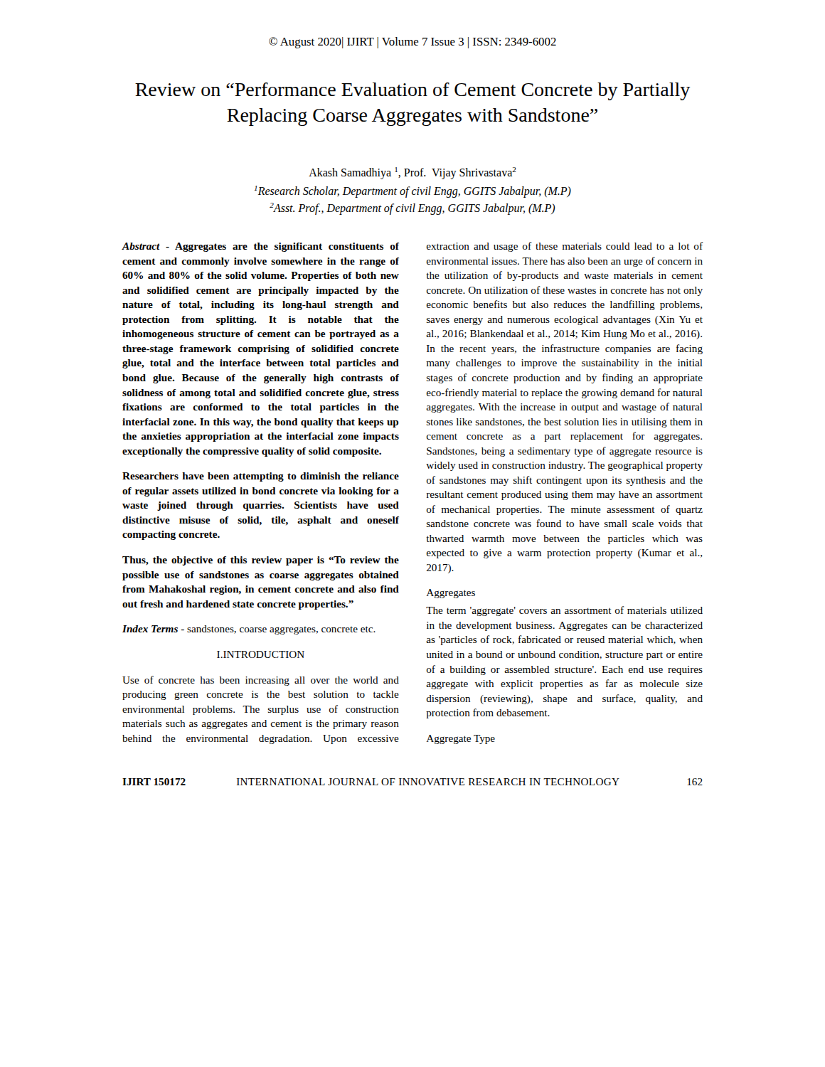© August 2020| IJIRT | Volume 7 Issue 3 | ISSN: 2349-6002
Review on “Performance Evaluation of Cement Concrete by Partially Replacing Coarse Aggregates with Sandstone”
Akash Samadhiya 1, Prof. Vijay Shrivastava2
1Research Scholar, Department of civil Engg, GGITS Jabalpur, (M.P)
2Asst. Prof., Department of civil Engg, GGITS Jabalpur, (M.P)
Abstract - Aggregates are the significant constituents of cement and commonly involve somewhere in the range of 60% and 80% of the solid volume. Properties of both new and solidified cement are principally impacted by the nature of total, including its long-haul strength and protection from splitting. It is notable that the inhomogeneous structure of cement can be portrayed as a three-stage framework comprising of solidified concrete glue, total and the interface between total particles and bond glue. Because of the generally high contrasts of solidness of among total and solidified concrete glue, stress fixations are conformed to the total particles in the interfacial zone. In this way, the bond quality that keeps up the anxieties appropriation at the interfacial zone impacts exceptionally the compressive quality of solid composite.
Researchers have been attempting to diminish the reliance of regular assets utilized in bond concrete via looking for a waste joined through quarries. Scientists have used distinctive misuse of solid, tile, asphalt and oneself compacting concrete.
Thus, the objective of this review paper is “To review the possible use of sandstones as coarse aggregates obtained from Mahakoshal region, in cement concrete and also find out fresh and hardened state concrete properties.”
Index Terms - sandstones, coarse aggregates, concrete etc.
I.INTRODUCTION
Use of concrete has been increasing all over the world and producing green concrete is the best solution to tackle environmental problems. The surplus use of construction materials such as aggregates and cement is the primary reason behind the environmental degradation. Upon excessive extraction and usage of these materials could lead to a lot of environmental issues. There has also been an urge of concern in the utilization of by-products and waste materials in cement concrete. On utilization of these wastes in concrete has not only economic benefits but also reduces the landfilling problems, saves energy and numerous ecological advantages (Xin Yu et al., 2016; Blankendaal et al., 2014; Kim Hung Mo et al., 2016). In the recent years, the infrastructure companies are facing many challenges to improve the sustainability in the initial stages of concrete production and by finding an appropriate eco-friendly material to replace the growing demand for natural aggregates. With the increase in output and wastage of natural stones like sandstones, the best solution lies in utilising them in cement concrete as a part replacement for aggregates. Sandstones, being a sedimentary type of aggregate resource is widely used in construction industry. The geographical property of sandstones may shift contingent upon its synthesis and the resultant cement produced using them may have an assortment of mechanical properties. The minute assessment of quartz sandstone concrete was found to have small scale voids that thwarted warmth move between the particles which was expected to give a warm protection property (Kumar et al., 2017).
Aggregates
The term 'aggregate' covers an assortment of materials utilized in the development business. Aggregates can be characterized as 'particles of rock, fabricated or reused material which, when united in a bound or unbound condition, structure part or entire of a building or assembled structure'. Each end use requires aggregate with explicit properties as far as molecule size dispersion (reviewing), shape and surface, quality, and protection from debasement.
Aggregate Type
IJIRT 150172 INTERNATIONAL JOURNAL OF INNOVATIVE RESEARCH IN TECHNOLOGY 162